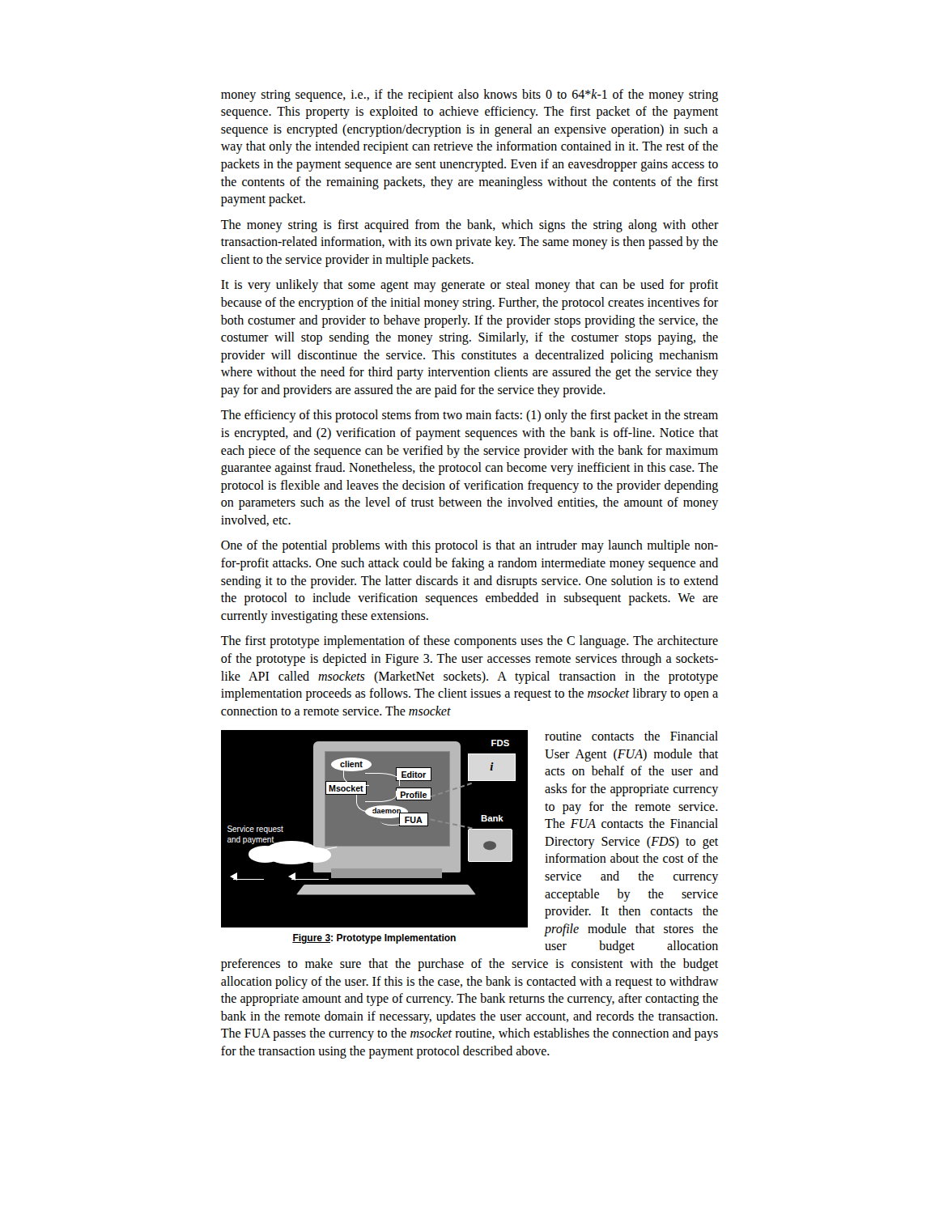money string sequence, i.e., if the recipient also knows bits 0 to 64*k-1 of the money string sequence. This property is exploited to achieve efficiency. The first packet of the payment sequence is encrypted (encryption/decryption is in general an expensive operation) in such a way that only the intended recipient can retrieve the information contained in it. The rest of the packets in the payment sequence are sent unencrypted. Even if an eavesdropper gains access to the contents of the remaining packets, they are meaningless without the contents of the first payment packet.
The money string is first acquired from the bank, which signs the string along with other transaction-related information, with its own private key. The same money is then passed by the client to the service provider in multiple packets.
It is very unlikely that some agent may generate or steal money that can be used for profit because of the encryption of the initial money string. Further, the protocol creates incentives for both costumer and provider to behave properly. If the provider stops providing the service, the costumer will stop sending the money string. Similarly, if the costumer stops paying, the provider will discontinue the service. This constitutes a decentralized policing mechanism where without the need for third party intervention clients are assured the get the service they pay for and providers are assured the are paid for the service they provide.
The efficiency of this protocol stems from two main facts: (1) only the first packet in the stream is encrypted, and (2) verification of payment sequences with the bank is off-line. Notice that each piece of the sequence can be verified by the service provider with the bank for maximum guarantee against fraud. Nonetheless, the protocol can become very inefficient in this case. The protocol is flexible and leaves the decision of verification frequency to the provider depending on parameters such as the level of trust between the involved entities, the amount of money involved, etc.
One of the potential problems with this protocol is that an intruder may launch multiple non-for-profit attacks. One such attack could be faking a random intermediate money sequence and sending it to the provider. The latter discards it and disrupts service. One solution is to extend the protocol to include verification sequences embedded in subsequent packets. We are currently investigating these extensions.
The first prototype implementation of these components uses the C language. The architecture of the prototype is depicted in Figure 3. The user accesses remote services through a sockets-like API called msockets (MarketNet sockets). A typical transaction in the prototype implementation proceeds as follows. The client issues a request to the msocket library to open a connection to a remote service. The msocket
client
Msocket
daemon
Editor
Profile
FUA
FDS
Bank
Service request
and payment
Figure 3: Prototype Implementation
routine contacts the Financial User Agent (FUA) module that acts on behalf of the user and asks for the appropriate currency to pay for the remote service. The FUA contacts the Financial Directory Service (FDS) to get information about the cost of the service and the currency acceptable by the service provider. It then contacts the profile module that stores the user budget allocation preferences to make sure that the purchase of the service is consistent with the budget allocation policy of the user. If this is the case, the bank is contacted with a request to withdraw the appropriate amount and type of currency. The bank returns the currency, after contacting the bank in the remote domain if necessary, updates the user account, and records the transaction. The FUA passes the currency to the msocket routine, which establishes the connection and pays for the transaction using the payment protocol described above.